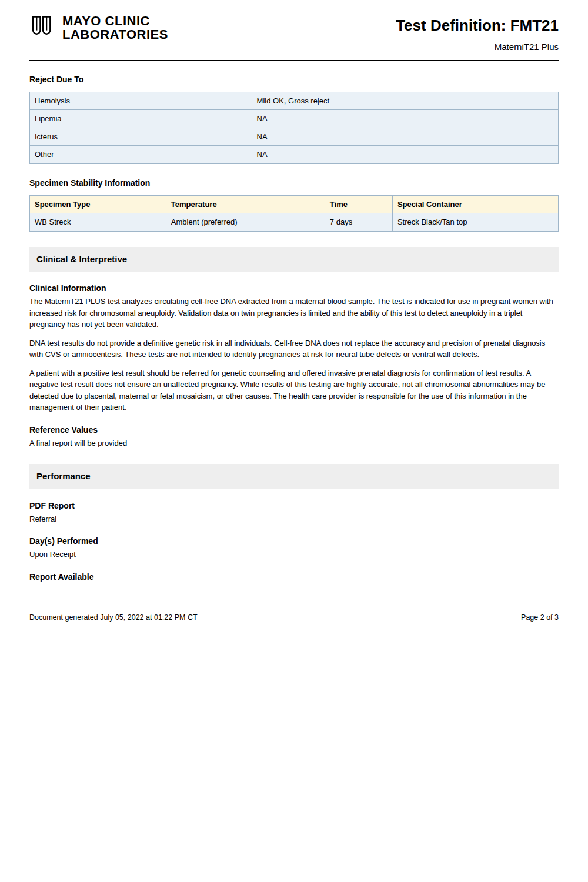MAYO CLINIC
LABORATORIES
Test Definition: FMT21
MaterniT21 Plus
Reject Due To
| Hemolysis | Mild OK, Gross reject |
| Lipemia | NA |
| Icterus | NA |
| Other | NA |
Specimen Stability Information
| Specimen Type | Temperature | Time | Special Container |
| --- | --- | --- | --- |
| WB Streck | Ambient (preferred) | 7 days | Streck Black/Tan top |
Clinical & Interpretive
Clinical Information
The MaterniT21 PLUS test analyzes circulating cell-free DNA extracted from a maternal blood sample. The test is indicated for use in pregnant women with increased risk for chromosomal aneuploidy. Validation data on twin pregnancies is limited and the ability of this test to detect aneuploidy in a triplet pregnancy has not yet been validated.
DNA test results do not provide a definitive genetic risk in all individuals. Cell-free DNA does not replace the accuracy and precision of prenatal diagnosis with CVS or amniocentesis. These tests are not intended to identify pregnancies at risk for neural tube defects or ventral wall defects.
A patient with a positive test result should be referred for genetic counseling and offered invasive prenatal diagnosis for confirmation of test results. A negative test result does not ensure an unaffected pregnancy. While results of this testing are highly accurate, not all chromosomal abnormalities may be detected due to placental, maternal or fetal mosaicism, or other causes. The health care provider is responsible for the use of this information in the management of their patient.
Reference Values
A final report will be provided
Performance
PDF Report
Referral
Day(s) Performed
Upon Receipt
Report Available
Document generated July 05, 2022 at 01:22 PM CT Page 2 of 3